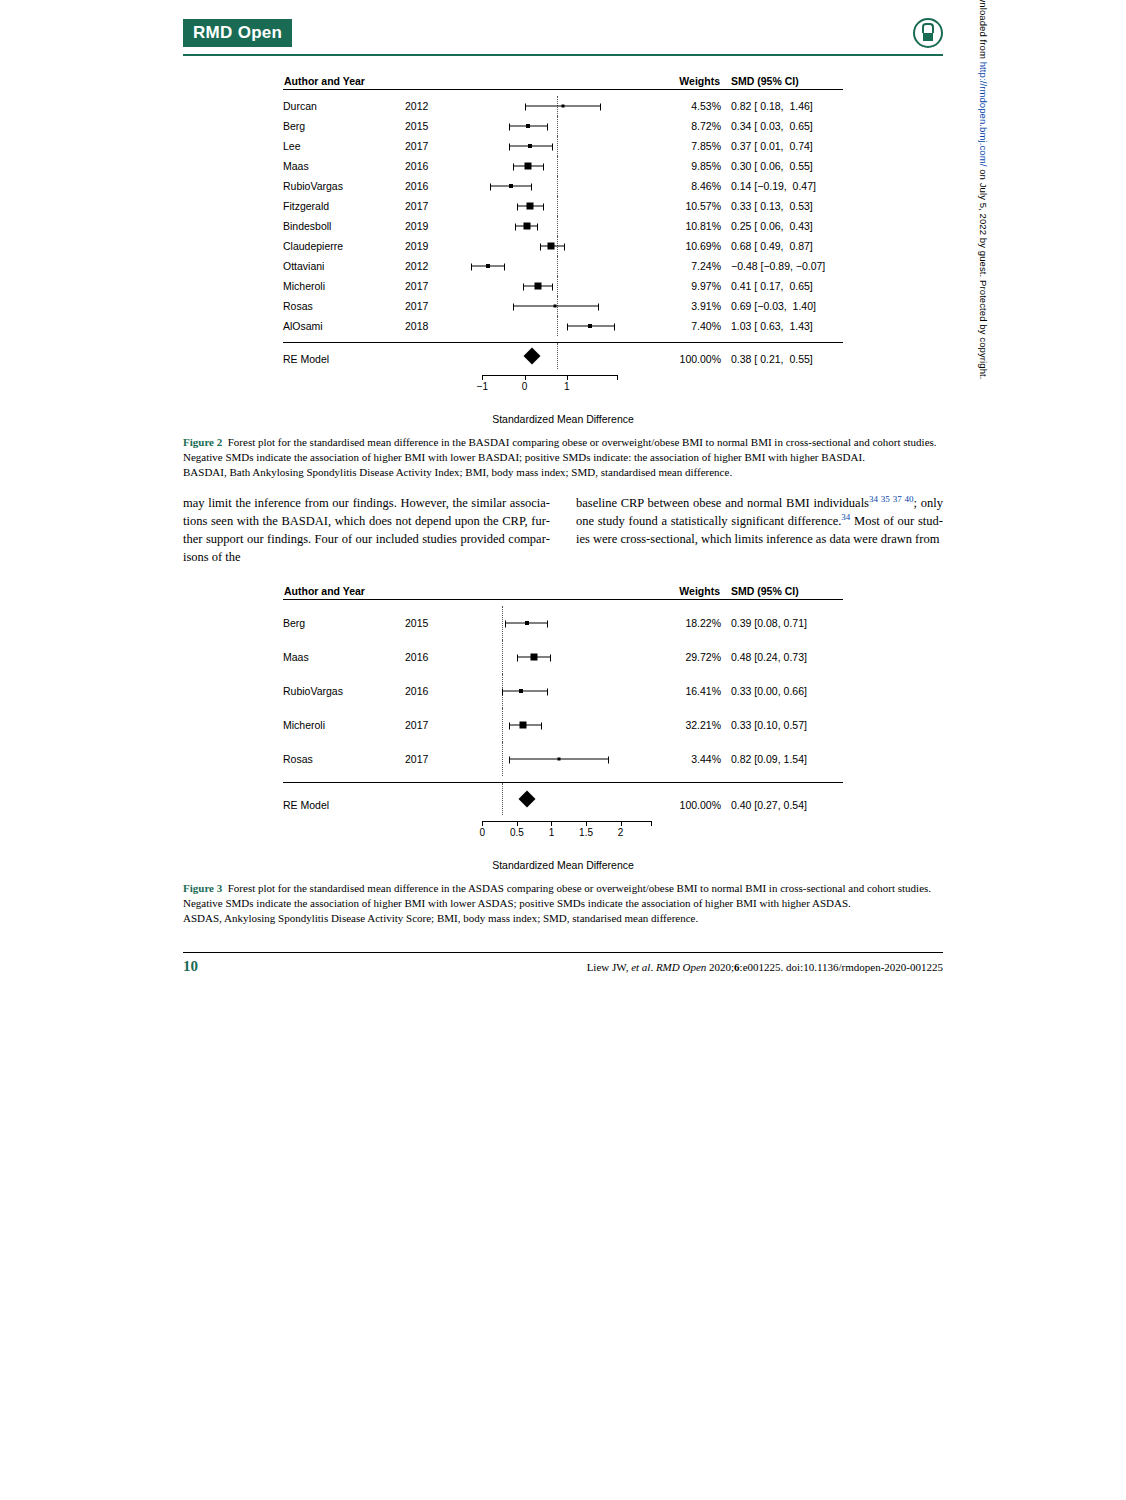RMD Open: first published as 10.1136/rmdopen-2020-001225 on 20 May 2020. Downloaded from http://rmdopen.bmj.com/ on July 5, 2022 by guest. Protected by copyright.
RMD Open
| Author and Year | | | Weights | SMD (95% CI) |
| --- | --- | --- | --- | --- |
| Durcan | 2012 | | 4.53% | 0.82 [ 0.18, 1.46] |
| Berg | 2015 | | 8.72% | 0.34 [ 0.03, 0.65] |
| Lee | 2017 | | 7.85% | 0.37 [ 0.01, 0.74] |
| Maas | 2016 | | 9.85% | 0.30 [ 0.06, 0.55] |
| RubioVargas | 2016 | | 8.46% | 0.14 [−0.19, 0.47] |
| Fitzgerald | 2017 | | 10.57% | 0.33 [ 0.13, 0.53] |
| Bindesboll | 2019 | | 10.81% | 0.25 [ 0.06, 0.43] |
| Claudepierre | 2019 | | 10.69% | 0.68 [ 0.49, 0.87] |
| Ottaviani | 2012 | | 7.24% | −0.48 [−0.89, −0.07] |
| Micheroli | 2017 | | 9.97% | 0.41 [ 0.17, 0.65] |
| Rosas | 2017 | | 3.91% | 0.69 [−0.03, 1.40] |
| AlOsami | 2018 | | 7.40% | 1.03 [ 0.63, 1.43] |
| RE Model | | | 100.00% | 0.38 [ 0.21, 0.55] |
| | | −1 0 1 | | |
Standardized Mean Difference
Figure 2 Forest plot for the standardised mean difference in the BASDAI comparing obese or overweight/obese BMI to normal BMI in cross-sectional and cohort studies.
Negative SMDs indicate the association of higher BMI with lower BASDAI; positive SMDs indicate: the association of higher BMI with higher BASDAI.
BASDAI, Bath Ankylosing Spondylitis Disease Activity Index; BMI, body mass index; SMD, standardised mean difference.
may limit the inference from our findings. However, the similar associations seen with the BASDAI, which does not depend upon the CRP, further support our findings. Four of our included studies provided comparisons of the
baseline CRP between obese and normal BMI individuals34 35 37 40; only one study found a statistically significant difference.34 Most of our studies were cross-sectional, which limits inference as data were drawn from
| Author and Year | | | Weights | SMD (95% CI) |
| --- | --- | --- | --- | --- |
| Berg | 2015 | | 18.22% | 0.39 [0.08, 0.71] |
| Maas | 2016 | | 29.72% | 0.48 [0.24, 0.73] |
| RubioVargas | 2016 | | 16.41% | 0.33 [0.00, 0.66] |
| Micheroli | 2017 | | 32.21% | 0.33 [0.10, 0.57] |
| Rosas | 2017 | | 3.44% | 0.82 [0.09, 1.54] |
| RE Model | | | 100.00% | 0.40 [0.27, 0.54] |
| | | 0 0.5 1 1.5 2 | | |
Standardized Mean Difference
Figure 3 Forest plot for the standardised mean difference in the ASDAS comparing obese or overweight/obese BMI to normal BMI in cross-sectional and cohort studies.
Negative SMDs indicate the association of higher BMI with lower ASDAS; positive SMDs indicate the association of higher BMI with higher ASDAS.
ASDAS, Ankylosing Spondylitis Disease Activity Score; BMI, body mass index; SMD, standarised mean difference.
10
Liew JW, et al. RMD Open 2020;6:e001225. doi:10.1136/rmdopen-2020-001225